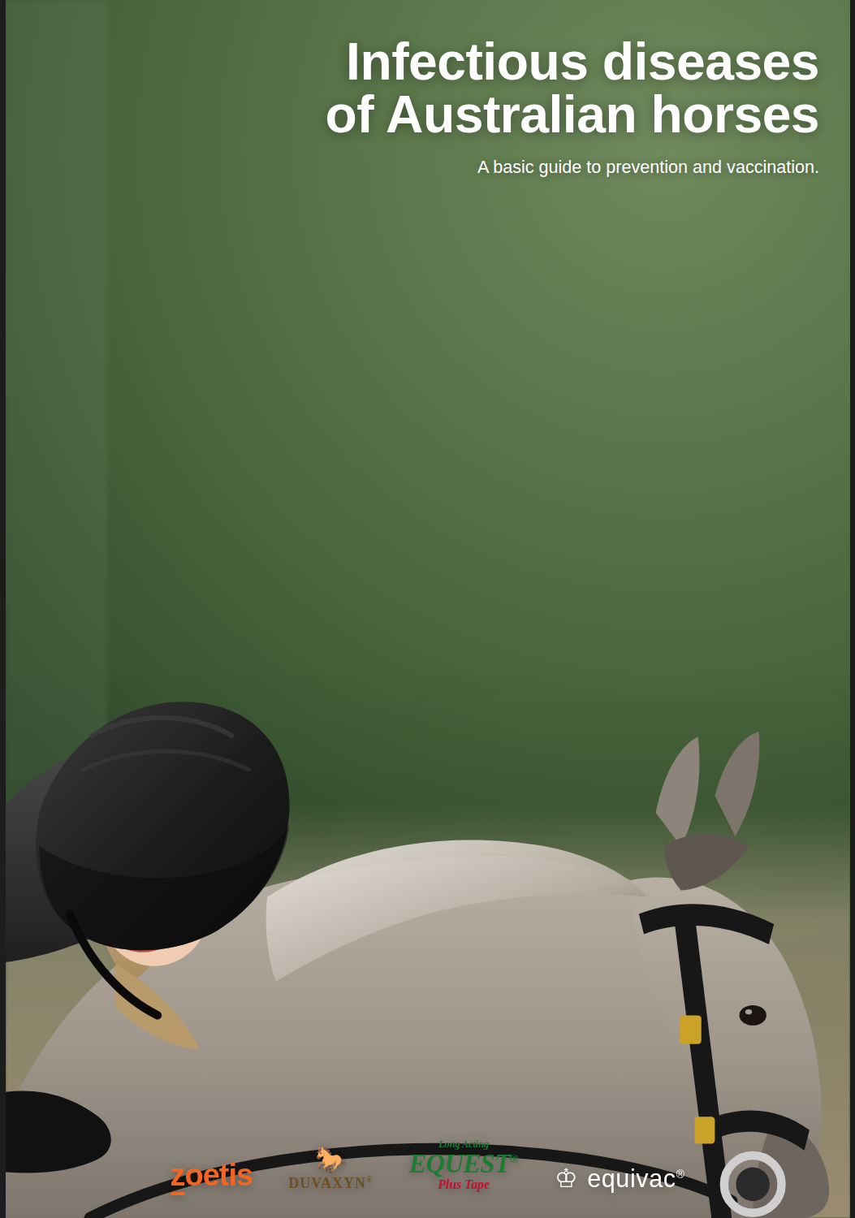Infectious diseases
of Australian horses
A basic guide to prevention and vaccination.
zoetis
🐎 DUVAXYN®
Long Acting EQUEST® Plus Tape
♔ equivac®
Cover photograph: a young rider wearing a black riding helmet leans forward and rests her head affectionately on the neck of a dun pony wearing a black bridle, in a sand arena with a green background.